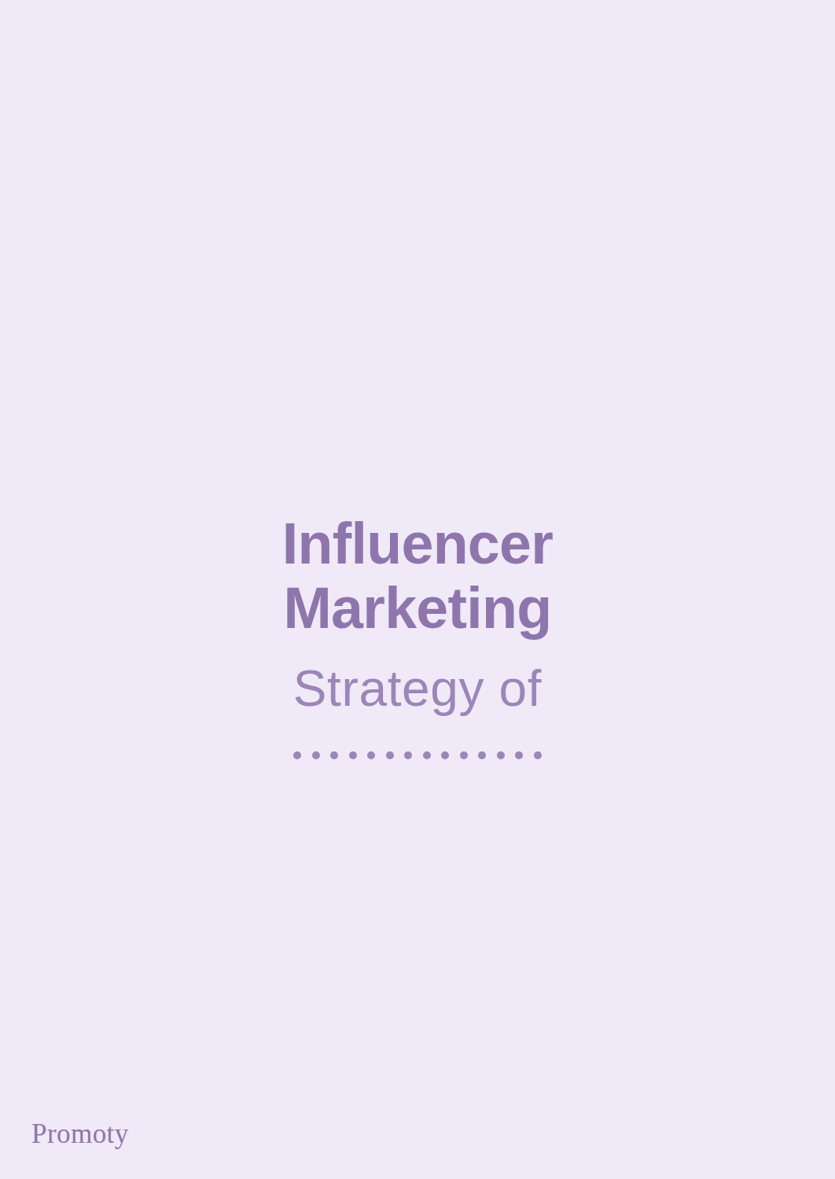Influencer Marketing Strategy of
Promoty